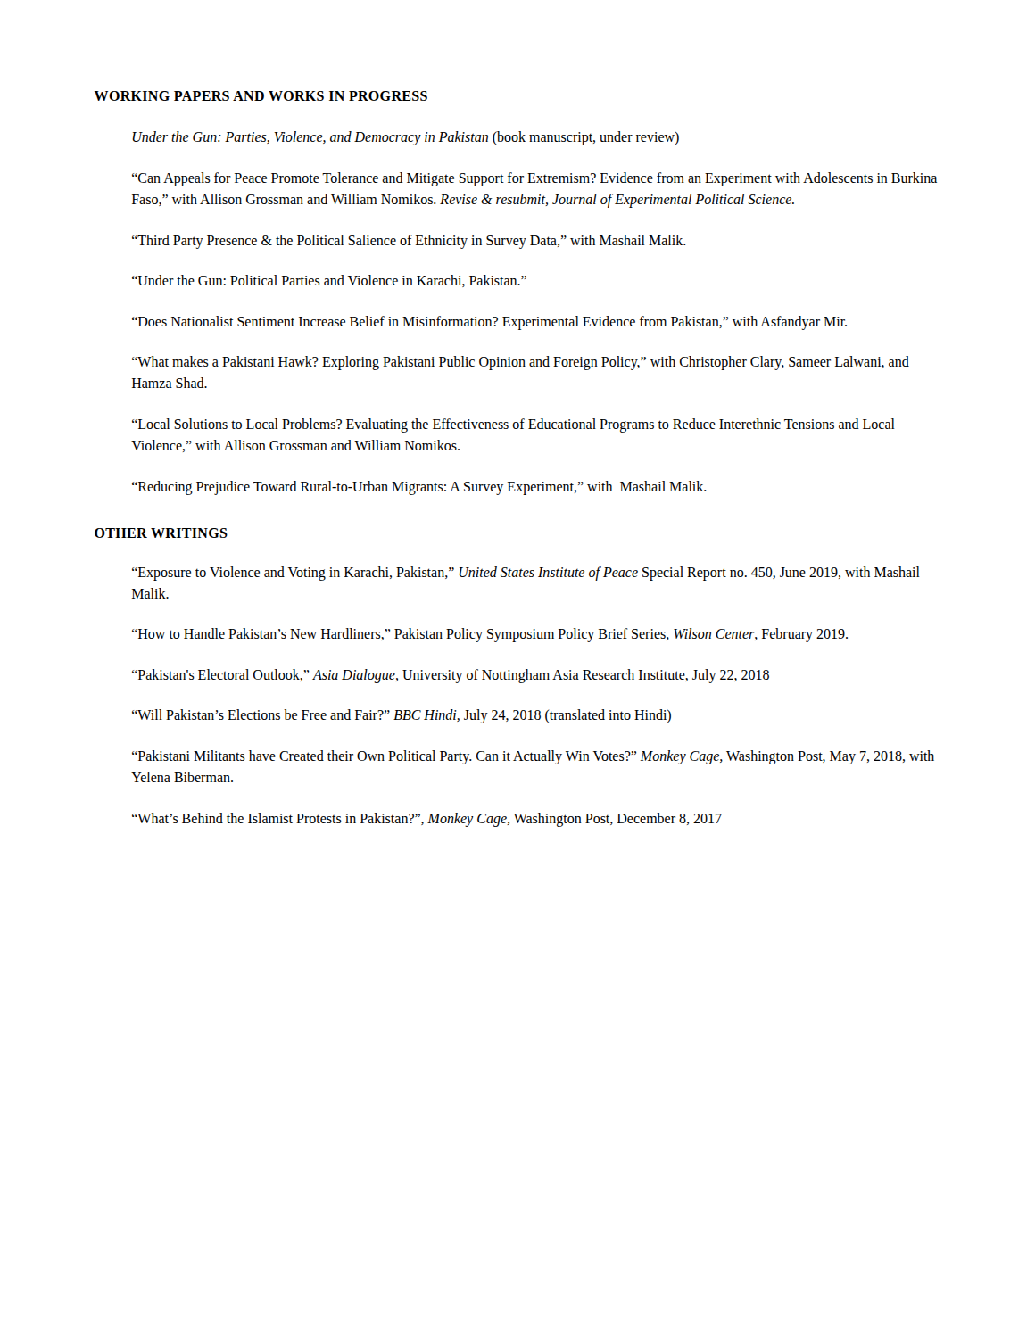WORKING PAPERS AND WORKS IN PROGRESS
Under the Gun: Parties, Violence, and Democracy in Pakistan (book manuscript, under review)
“Can Appeals for Peace Promote Tolerance and Mitigate Support for Extremism? Evidence from an Experiment with Adolescents in Burkina Faso,” with Allison Grossman and William Nomikos. Revise & resubmit, Journal of Experimental Political Science.
“Third Party Presence & the Political Salience of Ethnicity in Survey Data,” with Mashail Malik.
“Under the Gun: Political Parties and Violence in Karachi, Pakistan.”
“Does Nationalist Sentiment Increase Belief in Misinformation? Experimental Evidence from Pakistan,” with Asfandyar Mir.
“What makes a Pakistani Hawk? Exploring Pakistani Public Opinion and Foreign Policy,” with Christopher Clary, Sameer Lalwani, and Hamza Shad.
“Local Solutions to Local Problems? Evaluating the Effectiveness of Educational Programs to Reduce Interethnic Tensions and Local Violence,” with Allison Grossman and William Nomikos.
“Reducing Prejudice Toward Rural-to-Urban Migrants: A Survey Experiment,” with Mashail Malik.
OTHER WRITINGS
“Exposure to Violence and Voting in Karachi, Pakistan,” United States Institute of Peace Special Report no. 450, June 2019, with Mashail Malik.
“How to Handle Pakistan’s New Hardliners,” Pakistan Policy Symposium Policy Brief Series, Wilson Center, February 2019.
“Pakistan's Electoral Outlook,” Asia Dialogue, University of Nottingham Asia Research Institute, July 22, 2018
“Will Pakistan’s Elections be Free and Fair?” BBC Hindi, July 24, 2018 (translated into Hindi)
“Pakistani Militants have Created their Own Political Party. Can it Actually Win Votes?” Monkey Cage, Washington Post, May 7, 2018, with Yelena Biberman.
“What’s Behind the Islamist Protests in Pakistan?”, Monkey Cage, Washington Post, December 8, 2017